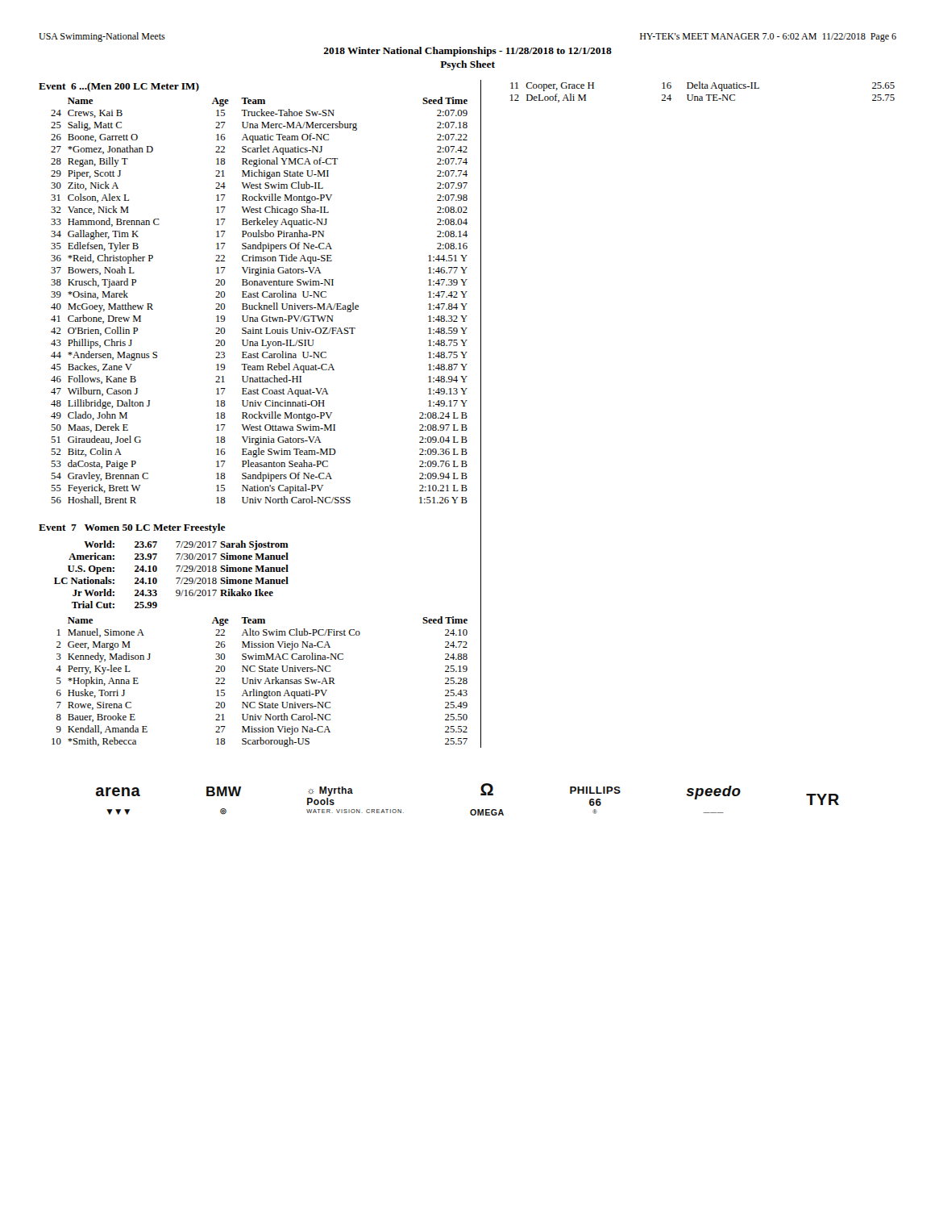USA Swimming-National Meets
HY-TEK's MEET MANAGER 7.0 - 6:02 AM 11/22/2018 Page 6
2018 Winter National Championships - 11/28/2018 to 12/1/2018
Psych Sheet
Event 6 ...(Men 200 LC Meter IM)
| | Name | Age | Team | Seed Time |
| --- | --- | --- | --- | --- |
| 24 | Crews, Kai B | 15 | Truckee-Tahoe Sw-SN | 2:07.09 |
| 25 | Salig, Matt C | 27 | Una Merc-MA/Mercersburg | 2:07.18 |
| 26 | Boone, Garrett O | 16 | Aquatic Team Of-NC | 2:07.22 |
| 27 | *Gomez, Jonathan D | 22 | Scarlet Aquatics-NJ | 2:07.42 |
| 28 | Regan, Billy T | 18 | Regional YMCA of-CT | 2:07.74 |
| 29 | Piper, Scott J | 21 | Michigan State U-MI | 2:07.74 |
| 30 | Zito, Nick A | 24 | West Swim Club-IL | 2:07.97 |
| 31 | Colson, Alex L | 17 | Rockville Montgo-PV | 2:07.98 |
| 32 | Vance, Nick M | 17 | West Chicago Sha-IL | 2:08.02 |
| 33 | Hammond, Brennan C | 17 | Berkeley Aquatic-NJ | 2:08.04 |
| 34 | Gallagher, Tim K | 17 | Poulsbo Piranha-PN | 2:08.14 |
| 35 | Edlefsen, Tyler B | 17 | Sandpipers Of Ne-CA | 2:08.16 |
| 36 | *Reid, Christopher P | 22 | Crimson Tide Aqu-SE | 1:44.51 Y |
| 37 | Bowers, Noah L | 17 | Virginia Gators-VA | 1:46.77 Y |
| 38 | Krusch, Tjaard P | 20 | Bonaventure Swim-NI | 1:47.39 Y |
| 39 | *Osina, Marek | 20 | East Carolina U-NC | 1:47.42 Y |
| 40 | McGoey, Matthew R | 20 | Bucknell Univers-MA/Eagle | 1:47.84 Y |
| 41 | Carbone, Drew M | 19 | Una Gtwn-PV/GTWN | 1:48.32 Y |
| 42 | O'Brien, Collin P | 20 | Saint Louis Univ-OZ/FAST | 1:48.59 Y |
| 43 | Phillips, Chris J | 20 | Una Lyon-IL/SIU | 1:48.75 Y |
| 44 | *Andersen, Magnus S | 23 | East Carolina U-NC | 1:48.75 Y |
| 45 | Backes, Zane V | 19 | Team Rebel Aquat-CA | 1:48.87 Y |
| 46 | Follows, Kane B | 21 | Unattached-HI | 1:48.94 Y |
| 47 | Wilburn, Cason J | 17 | East Coast Aquat-VA | 1:49.13 Y |
| 48 | Lillibridge, Dalton J | 18 | Univ Cincinnati-OH | 1:49.17 Y |
| 49 | Clado, John M | 18 | Rockville Montgo-PV | 2:08.24 L B |
| 50 | Maas, Derek E | 17 | West Ottawa Swim-MI | 2:08.97 L B |
| 51 | Giraudeau, Joel G | 18 | Virginia Gators-VA | 2:09.04 L B |
| 52 | Bitz, Colin A | 16 | Eagle Swim Team-MD | 2:09.36 L B |
| 53 | daCosta, Paige P | 17 | Pleasanton Seaha-PC | 2:09.76 L B |
| 54 | Gravley, Brennan C | 18 | Sandpipers Of Ne-CA | 2:09.94 L B |
| 55 | Feyerick, Brett W | 15 | Nation's Capital-PV | 2:10.21 L B |
| 56 | Hoshall, Brent R | 18 | Univ North Carol-NC/SSS | 1:51.26 Y B |
Event 7 Women 50 LC Meter Freestyle
| World: | 23.67 | 7/29/2017 | Sarah Sjostrom |
| American: | 23.97 | 7/30/2017 | Simone Manuel |
| U.S. Open: | 24.10 | 7/29/2018 | Simone Manuel |
| LC Nationals: | 24.10 | 7/29/2018 | Simone Manuel |
| Jr World: | 24.33 | 9/16/2017 | Rikako Ikee |
| Trial Cut: | 25.99 | | |
| | Name | Age | Team | Seed Time |
| --- | --- | --- | --- | --- |
| 1 | Manuel, Simone A | 22 | Alto Swim Club-PC/First Co | 24.10 |
| 2 | Geer, Margo M | 26 | Mission Viejo Na-CA | 24.72 |
| 3 | Kennedy, Madison J | 30 | SwimMAC Carolina-NC | 24.88 |
| 4 | Perry, Ky-lee L | 20 | NC State Univers-NC | 25.19 |
| 5 | *Hopkin, Anna E | 22 | Univ Arkansas Sw-AR | 25.28 |
| 6 | Huske, Torri J | 15 | Arlington Aquati-PV | 25.43 |
| 7 | Rowe, Sirena C | 20 | NC State Univers-NC | 25.49 |
| 8 | Bauer, Brooke E | 21 | Univ North Carol-NC | 25.50 |
| 9 | Kendall, Amanda E | 27 | Mission Viejo Na-CA | 25.52 |
| 10 | *Smith, Rebecca | 18 | Scarborough-US | 25.57 |
| 11 | Cooper, Grace H | 16 | Delta Aquatics-IL | 25.65 |
| 12 | DeLoof, Ali M | 24 | Una TE-NC | 25.75 |
arena
▼▼▼
BMW
◎
☼ Myrtha
PoolsWATER. VISION. CREATION.
Ω
OMEGA
PHILLIPS
66®
speedo
———
TYR